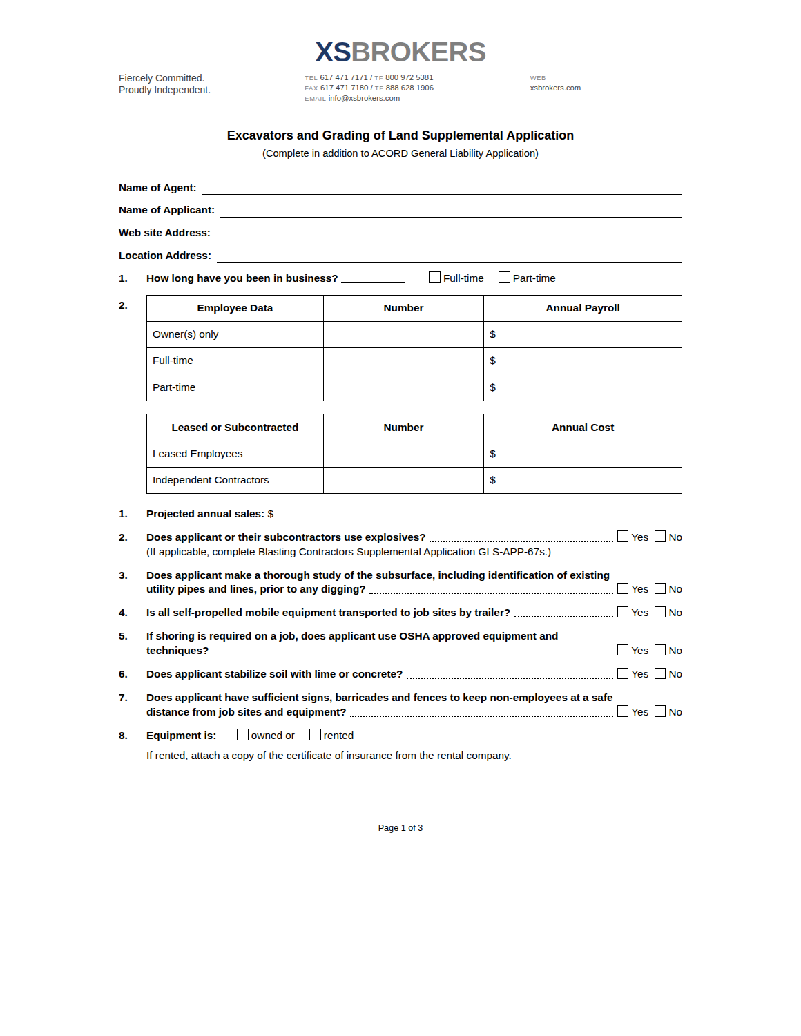XS BROKERS
| Fiercely Committed. Proudly Independent. | TEL 617 471 7171 / TF 800 972 5381 FAX 617 471 7180 / TF 888 628 1906 EMAIL info@xsbrokers.com | WEB xsbrokers.com |
Excavators and Grading of Land Supplemental Application
(Complete in addition to ACORD General Liability Application)
Name of Agent:
Name of Applicant:
Web site Address:
Location Address:
How long have you been in business? Full-time Part-time
| Employee Data | Number | Annual Payroll |
| --- | --- | --- |
| Owner(s) only | | $ |
| Full-time | | $ |
| Part-time | | $ |
| Leased or Subcontracted | Number | Annual Cost |
| --- | --- | --- |
| Leased Employees | | $ |
| Independent Contractors | | $ |
Projected annual sales: $
Does applicant or their subcontractors use explosives? Yes No
(If applicable, complete Blasting Contractors Supplemental Application GLS-APP-67s.)
Does applicant make a thorough study of the subsurface, including identification of existing
utility pipes and lines, prior to any digging? Yes No
Is all self-propelled mobile equipment transported to job sites by trailer? Yes No
If shoring is required on a job, does applicant use OSHA approved equipment and techniques? Yes No
Does applicant stabilize soil with lime or concrete? Yes No
Does applicant have sufficient signs, barricades and fences to keep non-employees at a safe
distance from job sites and equipment? Yes No
Equipment is: owned or rented
If rented, attach a copy of the certificate of insurance from the rental company.
Page 1 of 3